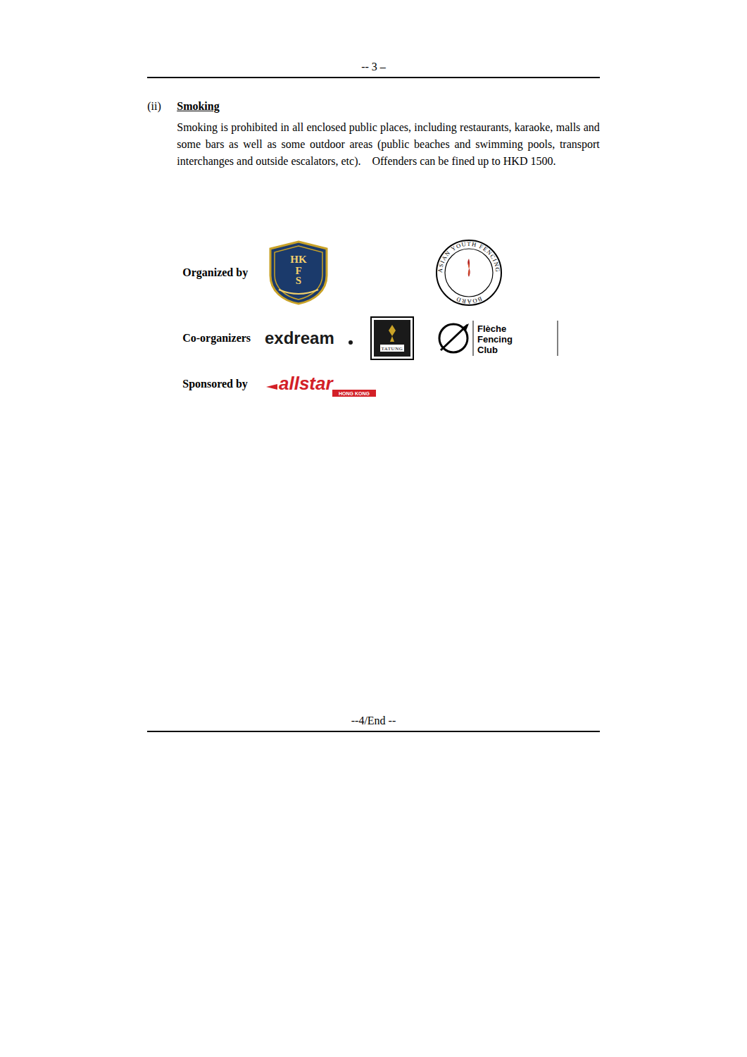-- 3 –
(ii)
Smoking
Smoking is prohibited in all enclosed public places, including restaurants, karaoke, malls and some bars as well as some outdoor areas (public beaches and swimming pools, transport interchanges and outside escalators, etc). Offenders can be fined up to HKD 1500.
| Organized by | HK F S | | ASIAN YOUTH FENCING BOARD |
| Co-organizers | exdream | TATUNG | Flèche Fencing Club |
| Sponsored by | allstar HONG KONG |
--4/End --